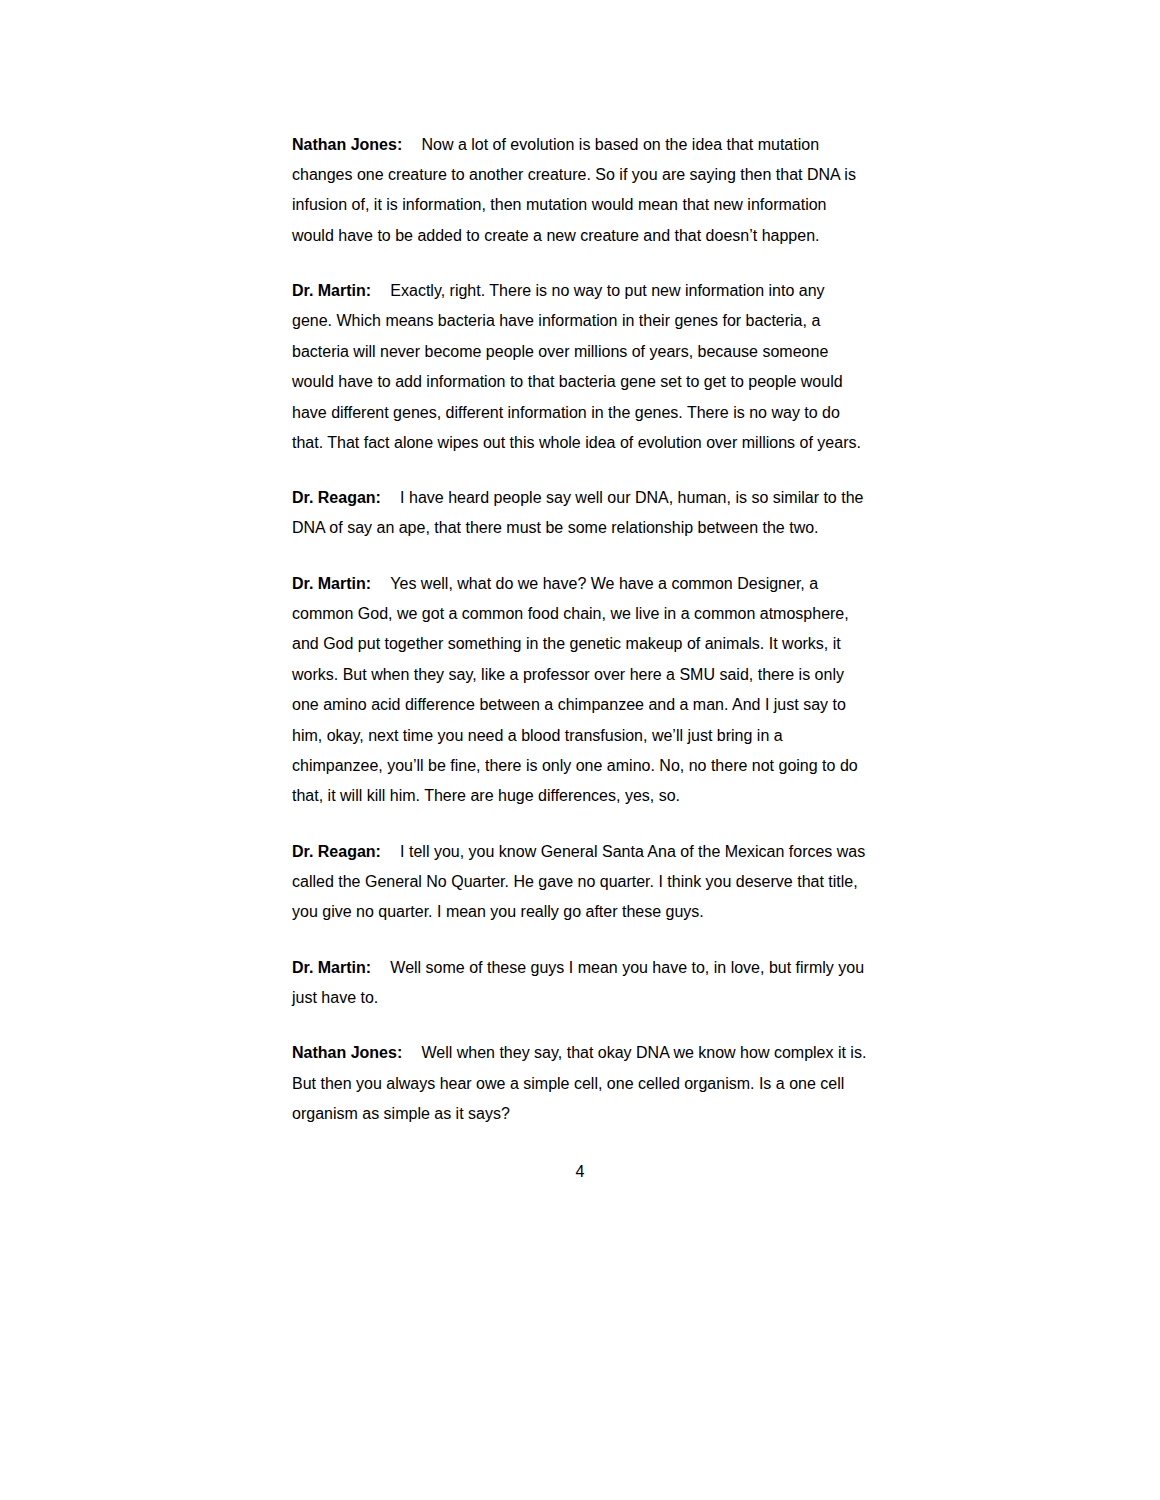Nathan Jones: Now a lot of evolution is based on the idea that mutation changes one creature to another creature. So if you are saying then that DNA is infusion of, it is information, then mutation would mean that new information would have to be added to create a new creature and that doesn’t happen.
Dr. Martin: Exactly, right. There is no way to put new information into any gene. Which means bacteria have information in their genes for bacteria, a bacteria will never become people over millions of years, because someone would have to add information to that bacteria gene set to get to people would have different genes, different information in the genes. There is no way to do that. That fact alone wipes out this whole idea of evolution over millions of years.
Dr. Reagan: I have heard people say well our DNA, human, is so similar to the DNA of say an ape, that there must be some relationship between the two.
Dr. Martin: Yes well, what do we have? We have a common Designer, a common God, we got a common food chain, we live in a common atmosphere, and God put together something in the genetic makeup of animals. It works, it works. But when they say, like a professor over here a SMU said, there is only one amino acid difference between a chimpanzee and a man. And I just say to him, okay, next time you need a blood transfusion, we’ll just bring in a chimpanzee, you’ll be fine, there is only one amino. No, no there not going to do that, it will kill him. There are huge differences, yes, so.
Dr. Reagan: I tell you, you know General Santa Ana of the Mexican forces was called the General No Quarter. He gave no quarter. I think you deserve that title, you give no quarter. I mean you really go after these guys.
Dr. Martin: Well some of these guys I mean you have to, in love, but firmly you just have to.
Nathan Jones: Well when they say, that okay DNA we know how complex it is. But then you always hear owe a simple cell, one celled organism. Is a one cell organism as simple as it says?
4